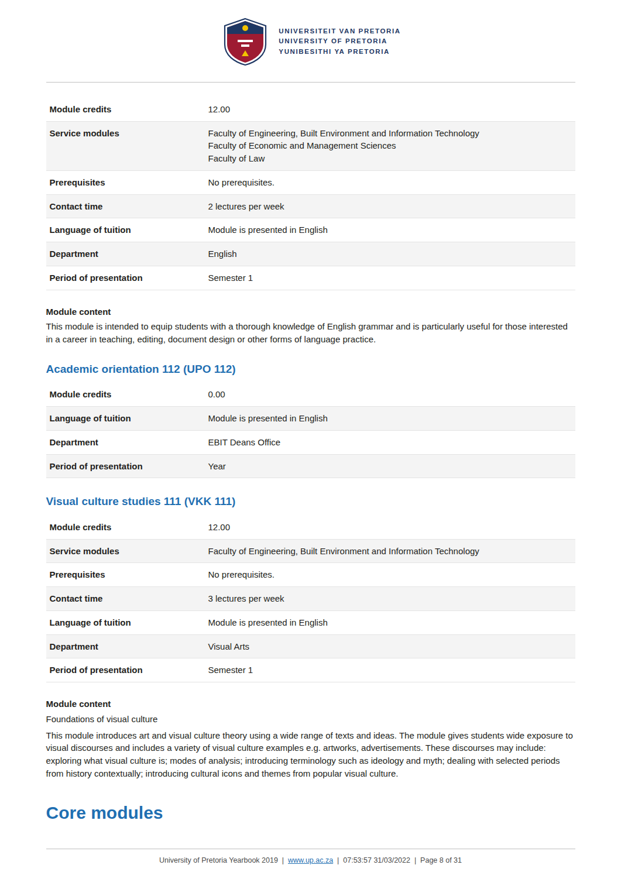Universiteit van Pretoria
University of Pretoria
Yunibesithi ya Pretoria
| Module credits | 12.00 |
| Service modules | Faculty of Engineering, Built Environment and Information Technology Faculty of Economic and Management Sciences Faculty of Law |
| Prerequisites | No prerequisites. |
| Contact time | 2 lectures per week |
| Language of tuition | Module is presented in English |
| Department | English |
| Period of presentation | Semester 1 |
Module content
This module is intended to equip students with a thorough knowledge of English grammar and is particularly useful for those interested in a career in teaching, editing, document design or other forms of language practice.
Academic orientation 112 (UPO 112)
| Module credits | 0.00 |
| Language of tuition | Module is presented in English |
| Department | EBIT Deans Office |
| Period of presentation | Year |
Visual culture studies 111 (VKK 111)
| Module credits | 12.00 |
| Service modules | Faculty of Engineering, Built Environment and Information Technology |
| Prerequisites | No prerequisites. |
| Contact time | 3 lectures per week |
| Language of tuition | Module is presented in English |
| Department | Visual Arts |
| Period of presentation | Semester 1 |
Module content
Foundations of visual culture
This module introduces art and visual culture theory using a wide range of texts and ideas. The module gives students wide exposure to visual discourses and includes a variety of visual culture examples e.g. artworks, advertisements. These discourses may include: exploring what visual culture is; modes of analysis; introducing terminology such as ideology and myth; dealing with selected periods from history contextually; introducing cultural icons and themes from popular visual culture.
Core modules
University of Pretoria Yearbook 2019 | www.up.ac.za | 07:53:57 31/03/2022 | Page 8 of 31